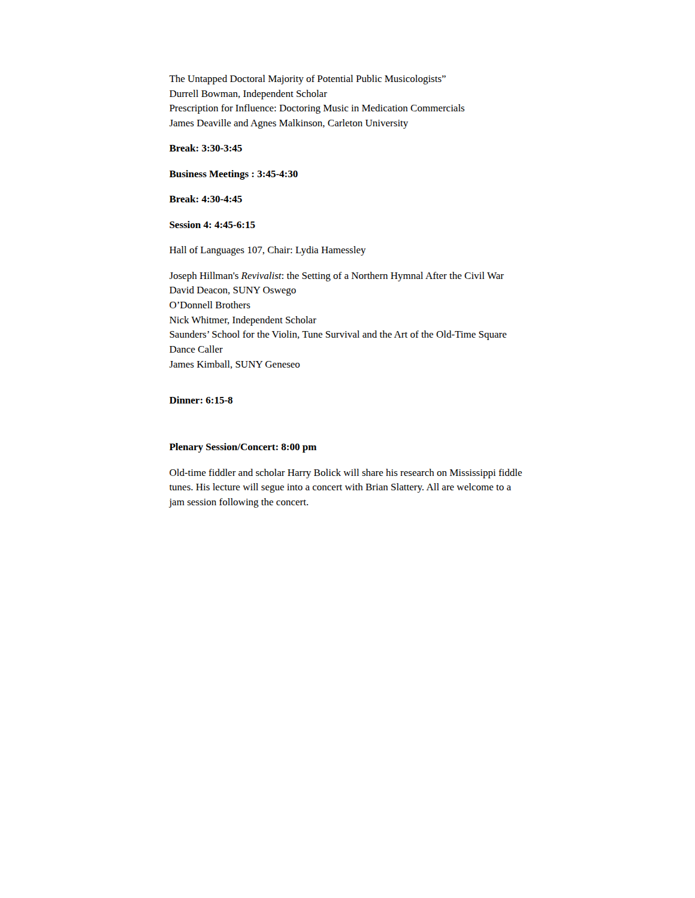The Untapped Doctoral Majority of Potential Public Musicologists”
Durrell Bowman, Independent Scholar
Prescription for Influence: Doctoring Music in Medication Commercials
James Deaville and Agnes Malkinson, Carleton University
Break: 3:30-3:45
Business Meetings : 3:45-4:30
Break: 4:30-4:45
Session 4: 4:45-6:15
Hall of Languages 107, Chair: Lydia Hamessley
Joseph Hillman's Revivalist: the Setting of a Northern Hymnal After the Civil War
David Deacon, SUNY Oswego
O’Donnell Brothers
Nick Whitmer, Independent Scholar
Saunders’ School for the Violin, Tune Survival and the Art of the Old-Time Square Dance Caller
James Kimball, SUNY Geneseo
Dinner: 6:15-8
Plenary Session/Concert: 8:00 pm
Old-time fiddler and scholar Harry Bolick will share his research on Mississippi fiddle tunes. His lecture will segue into a concert with Brian Slattery. All are welcome to a jam session following the concert.